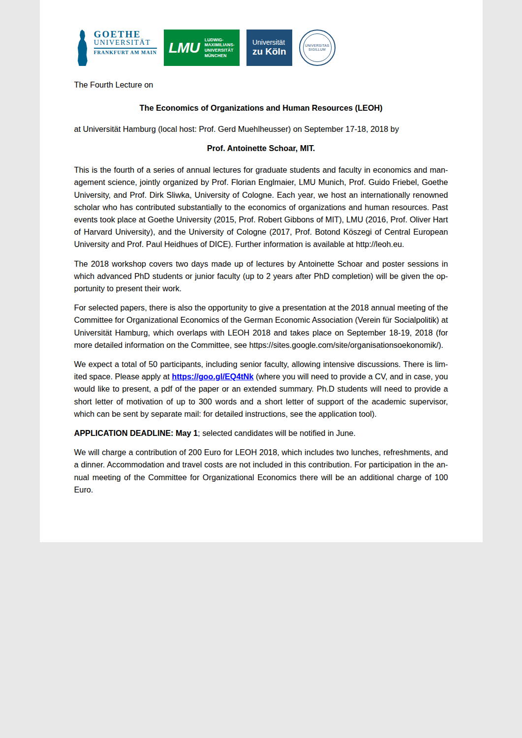GOETHE
UNIVERSITÄT
FRANKFURT AM MAIN
LMU
Ludwig-
Maximilians-
Universität
München
Universität
zu Köln
UNIVERSITAS
SIGILLUM
The Fourth Lecture on
The Economics of Organizations and Human Resources (LEOH)
at Universität Hamburg (local host: Prof. Gerd Muehlheusser) on September 17-18, 2018 by
Prof. Antoinette Schoar, MIT.
This is the fourth of a series of annual lectures for graduate students and faculty in economics and management science, jointly organized by Prof. Florian Englmaier, LMU Munich, Prof. Guido Friebel, Goethe University, and Prof. Dirk Sliwka, University of Cologne. Each year, we host an internationally renowned scholar who has contributed substantially to the economics of organizations and human resources. Past events took place at Goethe University (2015, Prof. Robert Gibbons of MIT), LMU (2016, Prof. Oliver Hart of Harvard University), and the University of Cologne (2017, Prof. Botond Köszegi of Central European University and Prof. Paul Heidhues of DICE). Further information is available at http://leoh.eu.
The 2018 workshop covers two days made up of lectures by Antoinette Schoar and poster sessions in which advanced PhD students or junior faculty (up to 2 years after PhD completion) will be given the opportunity to present their work.
For selected papers, there is also the opportunity to give a presentation at the 2018 annual meeting of the Committee for Organizational Economics of the German Economic Association (Verein für Socialpolitik) at Universität Hamburg, which overlaps with LEOH 2018 and takes place on September 18-19, 2018 (for more detailed information on the Committee, see https://sites.google.com/site/organisationsoekonomik/).
We expect a total of 50 participants, including senior faculty, allowing intensive discussions. There is limited space. Please apply at https://goo.gl/EQ4tNk (where you will need to provide a CV, and in case, you would like to present, a pdf of the paper or an extended summary. Ph.D students will need to provide a short letter of motivation of up to 300 words and a short letter of support of the academic supervisor, which can be sent by separate mail: for detailed instructions, see the application tool).
APPLICATION DEADLINE: May 1; selected candidates will be notified in June.
We will charge a contribution of 200 Euro for LEOH 2018, which includes two lunches, refreshments, and a dinner. Accommodation and travel costs are not included in this contribution. For participation in the annual meeting of the Committee for Organizational Economics there will be an additional charge of 100 Euro.